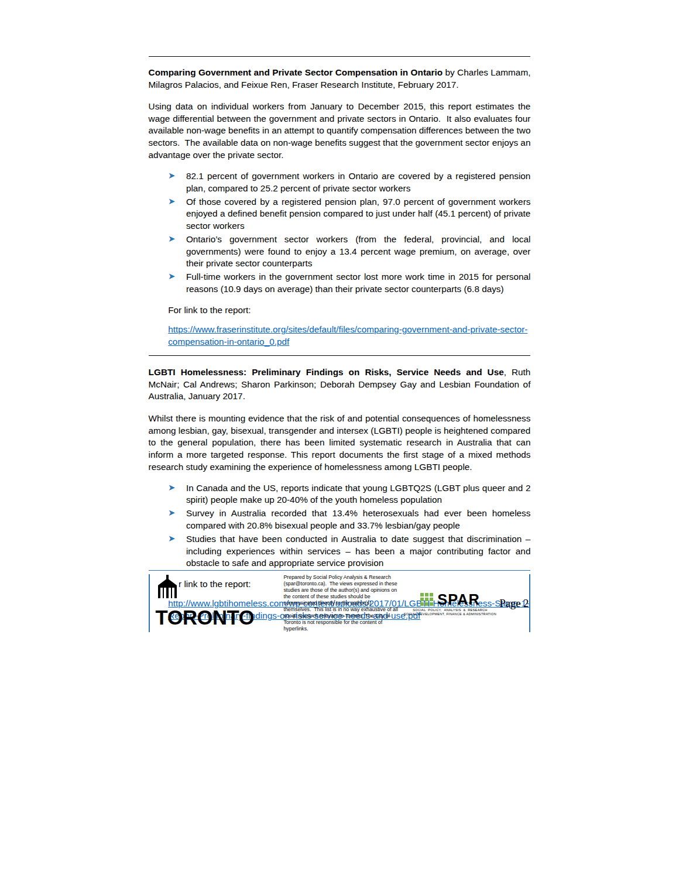Comparing Government and Private Sector Compensation in Ontario by Charles Lammam, Milagros Palacios, and Feixue Ren, Fraser Research Institute, February 2017.
Using data on individual workers from January to December 2015, this report estimates the wage differential between the government and private sectors in Ontario. It also evaluates four available non-wage benefits in an attempt to quantify compensation differences between the two sectors. The available data on non-wage benefits suggest that the government sector enjoys an advantage over the private sector.
82.1 percent of government workers in Ontario are covered by a registered pension plan, compared to 25.2 percent of private sector workers
Of those covered by a registered pension plan, 97.0 percent of government workers enjoyed a defined benefit pension compared to just under half (45.1 percent) of private sector workers
Ontario’s government sector workers (from the federal, provincial, and local governments) were found to enjoy a 13.4 percent wage premium, on average, over their private sector counterparts
Full-time workers in the government sector lost more work time in 2015 for personal reasons (10.9 days on average) than their private sector counterparts (6.8 days)
For link to the report:
https://www.fraserinstitute.org/sites/default/files/comparing-government-and-private-sector-compensation-in-ontario_0.pdf
LGBTI Homelessness: Preliminary Findings on Risks, Service Needs and Use, Ruth McNair; Cal Andrews; Sharon Parkinson; Deborah Dempsey Gay and Lesbian Foundation of Australia, January 2017.
Whilst there is mounting evidence that the risk of and potential consequences of homelessness among lesbian, gay, bisexual, transgender and intersex (LGBTI) people is heightened compared to the general population, there has been limited systematic research in Australia that can inform a more targeted response. This report documents the first stage of a mixed methods research study examining the experience of homelessness among LGBTI people.
In Canada and the US, reports indicate that young LGBTQ2S (LGBT plus queer and 2 spirit) people make up 20-40% of the youth homeless population
Survey in Australia recorded that 13.4% heterosexuals had ever been homeless compared with 20.8% bisexual people and 33.7% lesbian/gay people
Studies that have been conducted in Australia to date suggest that discrimination – including experiences within services – has been a major contributing factor and obstacle to safe and appropriate service provision
For link to the report:
http://www.lgbtihomeless.com/wp-content/uploads/2017/01/LGBTI-Homelessness-Stage-1-Report-Preliminary-findings-on-risks-service-needs-and-use.pdf
| | TORONTO | Prepared by Social Policy Analysis & Research (spar@toronto.ca). The views expressed in these studies are those of the author(s) and opinions on the content of these studies should be communicated directly to the author(s) themselves. This list is in no way exhaustive of all social research relevant to Toronto. The City of Toronto is not responsible for the content of hyperlinks. | SPAR SOCIAL POLICY, ANALYSIS & RESEARCH SOCIAL DEVELOPMENT, FINANCE & ADMINISTRATION | Page 2 | |